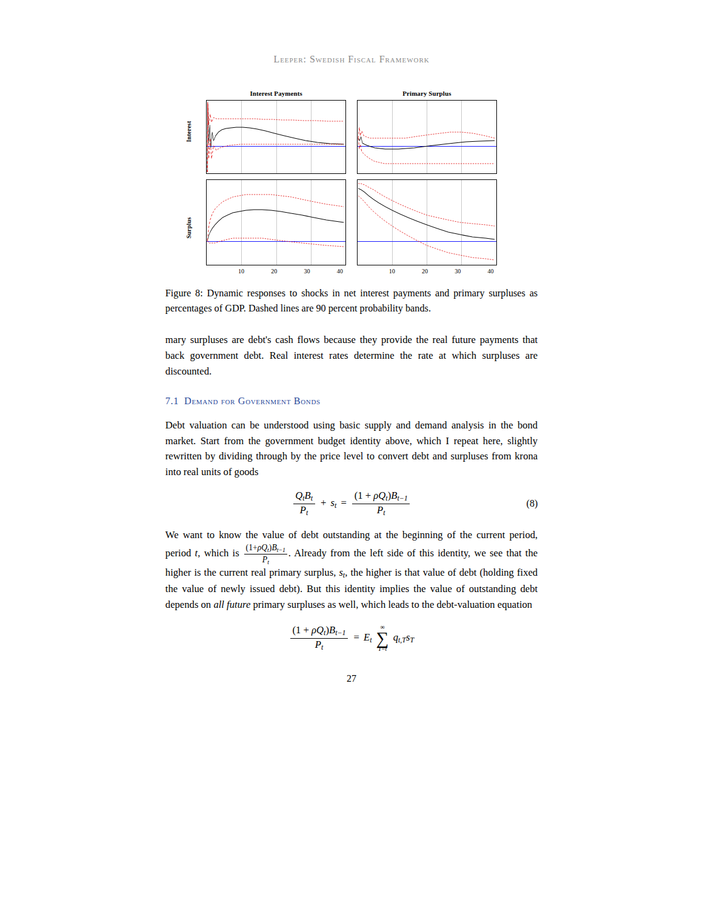Leeper: Swedish Fiscal Framework
Interest Payments
Interest
0.5870 0 -0.1824
Primary Surplus
Surplus
0.9482 0 -0.2528
10 20 30 40
10 20 30 40
Figure 8: Dynamic responses to shocks in net interest payments and primary surpluses as percentages of GDP. Dashed lines are 90 percent probability bands.
mary surpluses are debt's cash flows because they provide the real future payments that back government debt. Real interest rates determine the rate at which surpluses are discounted.
7.1 Demand for Government Bonds
Debt valuation can be understood using basic supply and demand analysis in the bond market. Start from the government budget identity above, which I repeat here, slightly rewritten by dividing through by the price level to convert debt and surpluses from krona into real units of goods
Qt Bt Pt + st = (1 + ρQt)Bt−1 Pt (8)
We want to know the value of debt outstanding at the beginning of the current period, period t, which is (1+ρQt)Bt−1 Pt. Already from the left side of this identity, we see that the higher is the current real primary surplus, st, the higher is that value of debt (holding fixed the value of newly issued debt). But this identity implies the value of outstanding debt depends on all future primary surpluses as well, which leads to the debt-valuation equation
(1 + ρQt)Bt−1 Pt = Et ∞ ∑ T=t qt,TsT
27